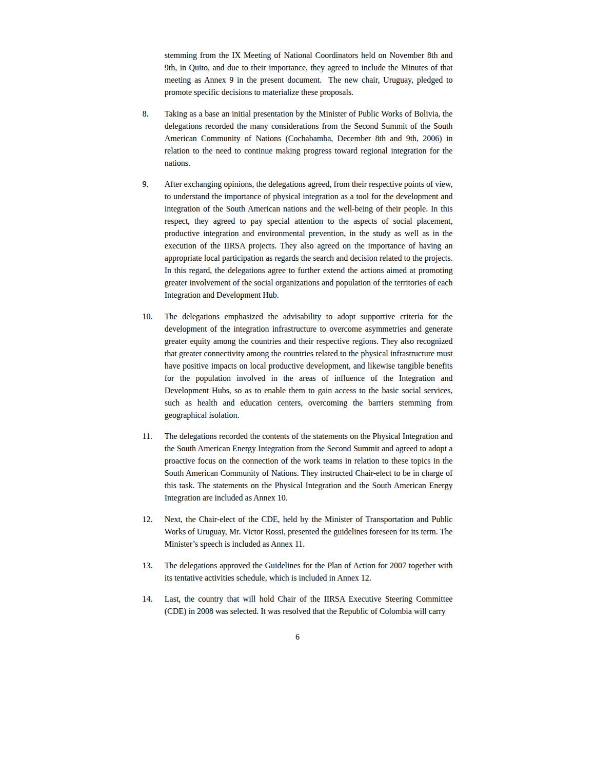stemming from the IX Meeting of National Coordinators held on November 8th and 9th, in Quito, and due to their importance, they agreed to include the Minutes of that meeting as Annex 9 in the present document. The new chair, Uruguay, pledged to promote specific decisions to materialize these proposals.
8. Taking as a base an initial presentation by the Minister of Public Works of Bolivia, the delegations recorded the many considerations from the Second Summit of the South American Community of Nations (Cochabamba, December 8th and 9th, 2006) in relation to the need to continue making progress toward regional integration for the nations.
9. After exchanging opinions, the delegations agreed, from their respective points of view, to understand the importance of physical integration as a tool for the development and integration of the South American nations and the well-being of their people. In this respect, they agreed to pay special attention to the aspects of social placement, productive integration and environmental prevention, in the study as well as in the execution of the IIRSA projects. They also agreed on the importance of having an appropriate local participation as regards the search and decision related to the projects. In this regard, the delegations agree to further extend the actions aimed at promoting greater involvement of the social organizations and population of the territories of each Integration and Development Hub.
10. The delegations emphasized the advisability to adopt supportive criteria for the development of the integration infrastructure to overcome asymmetries and generate greater equity among the countries and their respective regions. They also recognized that greater connectivity among the countries related to the physical infrastructure must have positive impacts on local productive development, and likewise tangible benefits for the population involved in the areas of influence of the Integration and Development Hubs, so as to enable them to gain access to the basic social services, such as health and education centers, overcoming the barriers stemming from geographical isolation.
11. The delegations recorded the contents of the statements on the Physical Integration and the South American Energy Integration from the Second Summit and agreed to adopt a proactive focus on the connection of the work teams in relation to these topics in the South American Community of Nations. They instructed Chair-elect to be in charge of this task. The statements on the Physical Integration and the South American Energy Integration are included as Annex 10.
12. Next, the Chair-elect of the CDE, held by the Minister of Transportation and Public Works of Uruguay, Mr. Victor Rossi, presented the guidelines foreseen for its term. The Minister’s speech is included as Annex 11.
13. The delegations approved the Guidelines for the Plan of Action for 2007 together with its tentative activities schedule, which is included in Annex 12.
14. Last, the country that will hold Chair of the IIRSA Executive Steering Committee (CDE) in 2008 was selected. It was resolved that the Republic of Colombia will carry
6